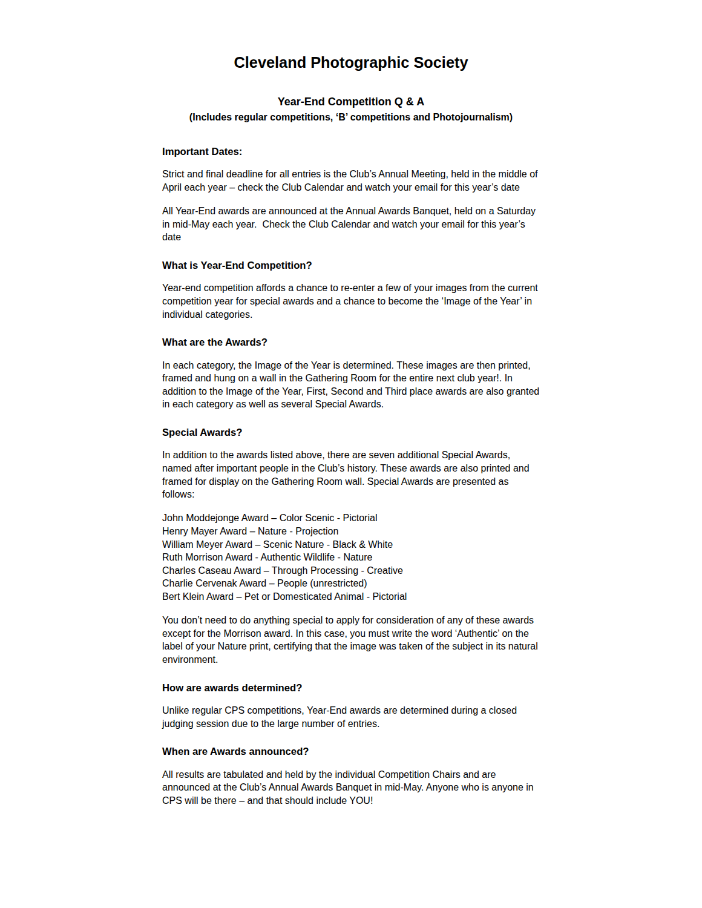Cleveland Photographic Society
Year-End Competition Q & A
(Includes regular competitions, ‘B’ competitions and Photojournalism)
Important Dates:
Strict and final deadline for all entries is the Club’s Annual Meeting, held in the middle of April each year – check the Club Calendar and watch your email for this year’s date
All Year-End awards are announced at the Annual Awards Banquet, held on a Saturday in mid-May each year. Check the Club Calendar and watch your email for this year’s date
What is Year-End Competition?
Year-end competition affords a chance to re-enter a few of your images from the current competition year for special awards and a chance to become the ‘Image of the Year’ in individual categories.
What are the Awards?
In each category, the Image of the Year is determined. These images are then printed, framed and hung on a wall in the Gathering Room for the entire next club year!. In addition to the Image of the Year, First, Second and Third place awards are also granted in each category as well as several Special Awards.
Special Awards?
In addition to the awards listed above, there are seven additional Special Awards, named after important people in the Club’s history. These awards are also printed and framed for display on the Gathering Room wall. Special Awards are presented as follows:
John Moddejonge Award – Color Scenic - Pictorial
Henry Mayer Award – Nature - Projection
William Meyer Award – Scenic Nature - Black & White
Ruth Morrison Award - Authentic Wildlife - Nature
Charles Caseau Award – Through Processing - Creative
Charlie Cervenak Award – People (unrestricted)
Bert Klein Award – Pet or Domesticated Animal - Pictorial
You don’t need to do anything special to apply for consideration of any of these awards except for the Morrison award. In this case, you must write the word ‘Authentic’ on the label of your Nature print, certifying that the image was taken of the subject in its natural environment.
How are awards determined?
Unlike regular CPS competitions, Year-End awards are determined during a closed judging session due to the large number of entries.
When are Awards announced?
All results are tabulated and held by the individual Competition Chairs and are announced at the Club’s Annual Awards Banquet in mid-May. Anyone who is anyone in CPS will be there – and that should include YOU!